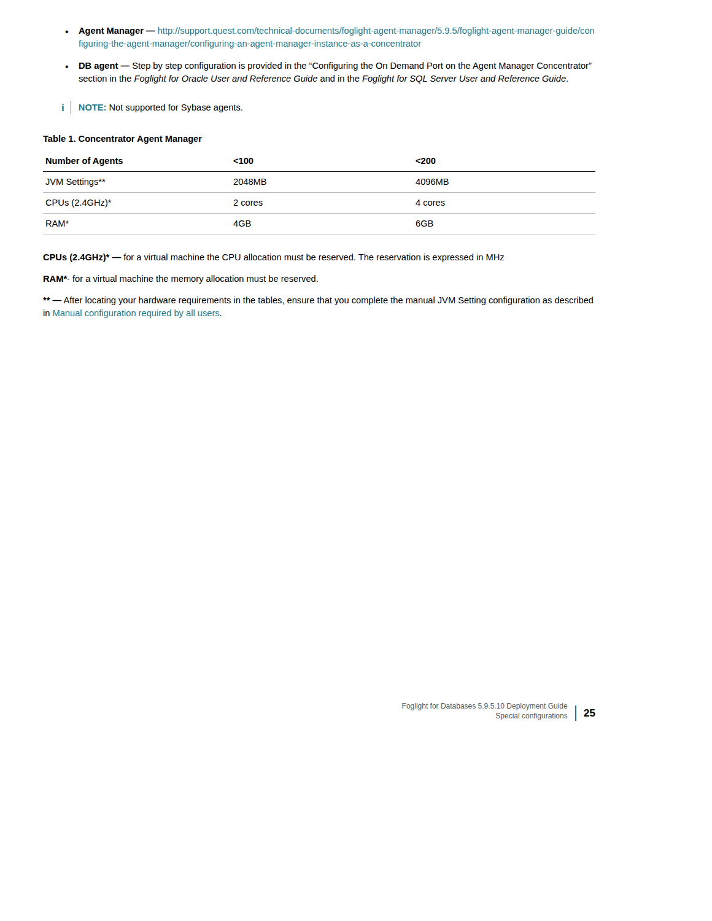Agent Manager — http://support.quest.com/technical-documents/foglight-agent-manager/5.9.5/foglight-agent-manager-guide/configuring-the-agent-manager/configuring-an-agent-manager-instance-as-a-concentrator
DB agent — Step by step configuration is provided in the “Configuring the On Demand Port on the Agent Manager Concentrator” section in the Foglight for Oracle User and Reference Guide and in the Foglight for SQL Server User and Reference Guide.
i
NOTE: Not supported for Sybase agents.
Table 1. Concentrator Agent Manager
| Number of Agents | <100 | <200 |
| --- | --- | --- |
| JVM Settings** | 2048MB | 4096MB |
| CPUs (2.4GHz)* | 2 cores | 4 cores |
| RAM* | 4GB | 6GB |
CPUs (2.4GHz)* — for a virtual machine the CPU allocation must be reserved. The reservation is expressed in MHz
RAM*- for a virtual machine the memory allocation must be reserved.
** — After locating your hardware requirements in the tables, ensure that you complete the manual JVM Setting configuration as described in Manual configuration required by all users.
Foglight for Databases 5.9.5.10 Deployment Guide
Special configurations
25